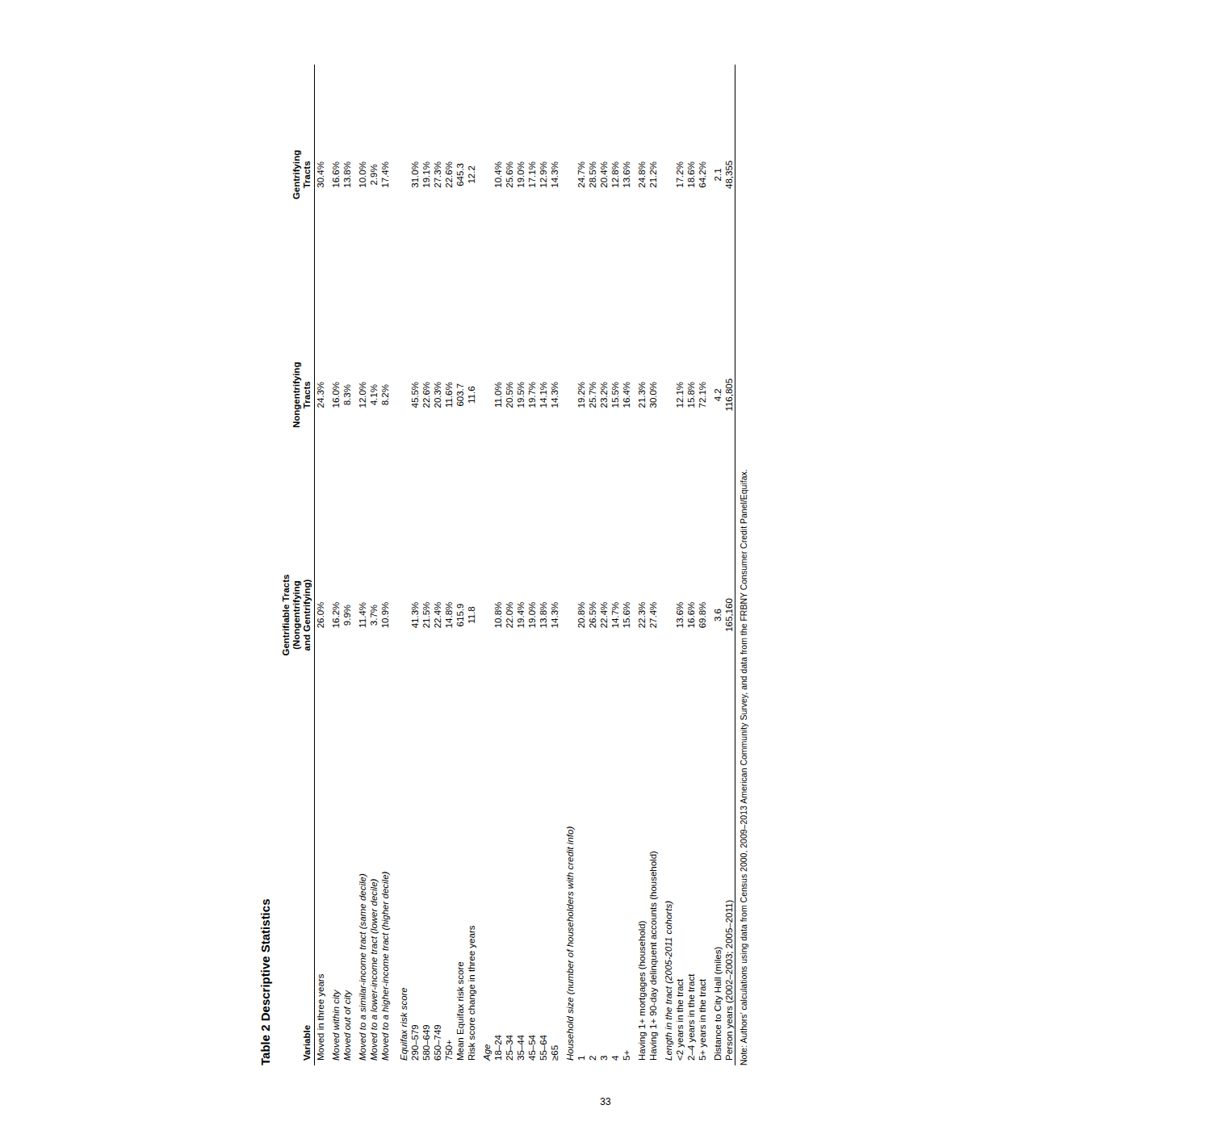Table 2 Descriptive Statistics
| Variable | Gentrifiable Tracts (Nongentrifying and Gentrifying) | Nongentrifying Tracts | Gentrifying Tracts |
| --- | --- | --- | --- |
| Moved in three years | 26.0% | 24.3% | 30.4% |
| Moved within city | 16.2% | 16.0% | 16.6% |
| Moved out of city | 9.9% | 8.3% | 13.8% |
| Moved to a similar-income tract (same decile) | 11.4% | 12.0% | 10.0% |
| Moved to a lower-income tract (lower decile) | 3.7% | 4.1% | 2.9% |
| Moved to a higher-income tract (higher decile) | 10.9% | 8.2% | 17.4% |
| Equifax risk score | | | |
| 290–579 | 41.3% | 45.5% | 31.0% |
| 580–649 | 21.5% | 22.6% | 19.1% |
| 650–749 | 22.4% | 20.3% | 27.3% |
| 750+ | 14.8% | 11.6% | 22.6% |
| Mean Equifax risk score | 615.9 | 603.7 | 645.3 |
| Risk score change in three years | 11.8 | 11.6 | 12.2 |
| Age | | | |
| 18–24 | 10.8% | 11.0% | 10.4% |
| 25–34 | 22.0% | 20.5% | 25.6% |
| 35–44 | 19.4% | 19.5% | 19.0% |
| 45–54 | 19.0% | 19.7% | 17.1% |
| 55–64 | 13.8% | 14.1% | 12.9% |
| ≥65 | 14.3% | 14.3% | 14.3% |
| Household size (number of householders with credit info) | | | |
| 1 | 20.8% | 19.2% | 24.7% |
| 2 | 26.5% | 25.7% | 28.5% |
| 3 | 22.4% | 23.2% | 20.4% |
| 4 | 14.7% | 15.5% | 12.8% |
| 5+ | 15.6% | 16.4% | 13.6% |
| Having 1+ mortgages (household) | 22.3% | 21.3% | 24.8% |
| Having 1+ 90-day delinquent accounts (household) | 27.4% | 30.0% | 21.2% |
| Length in the tract (2005-2011 cohorts) | | | |
| <2 years in the tract | 13.6% | 12.1% | 17.2% |
| 2–4 years in the tract | 16.6% | 15.8% | 18.6% |
| 5+ years in the tract | 69.8% | 72.1% | 64.2% |
| Distance to City Hall (miles) | 3.6 | 4.2 | 2.1 |
| Person years (2002–2003; 2005–2011) | 165,160 | 116,805 | 48,355 |
Note: Authors’ calculations using data from Census 2000, 2009–2013 American Community Survey, and data from the FRBNY Consumer Credit Panel/Equifax.
33